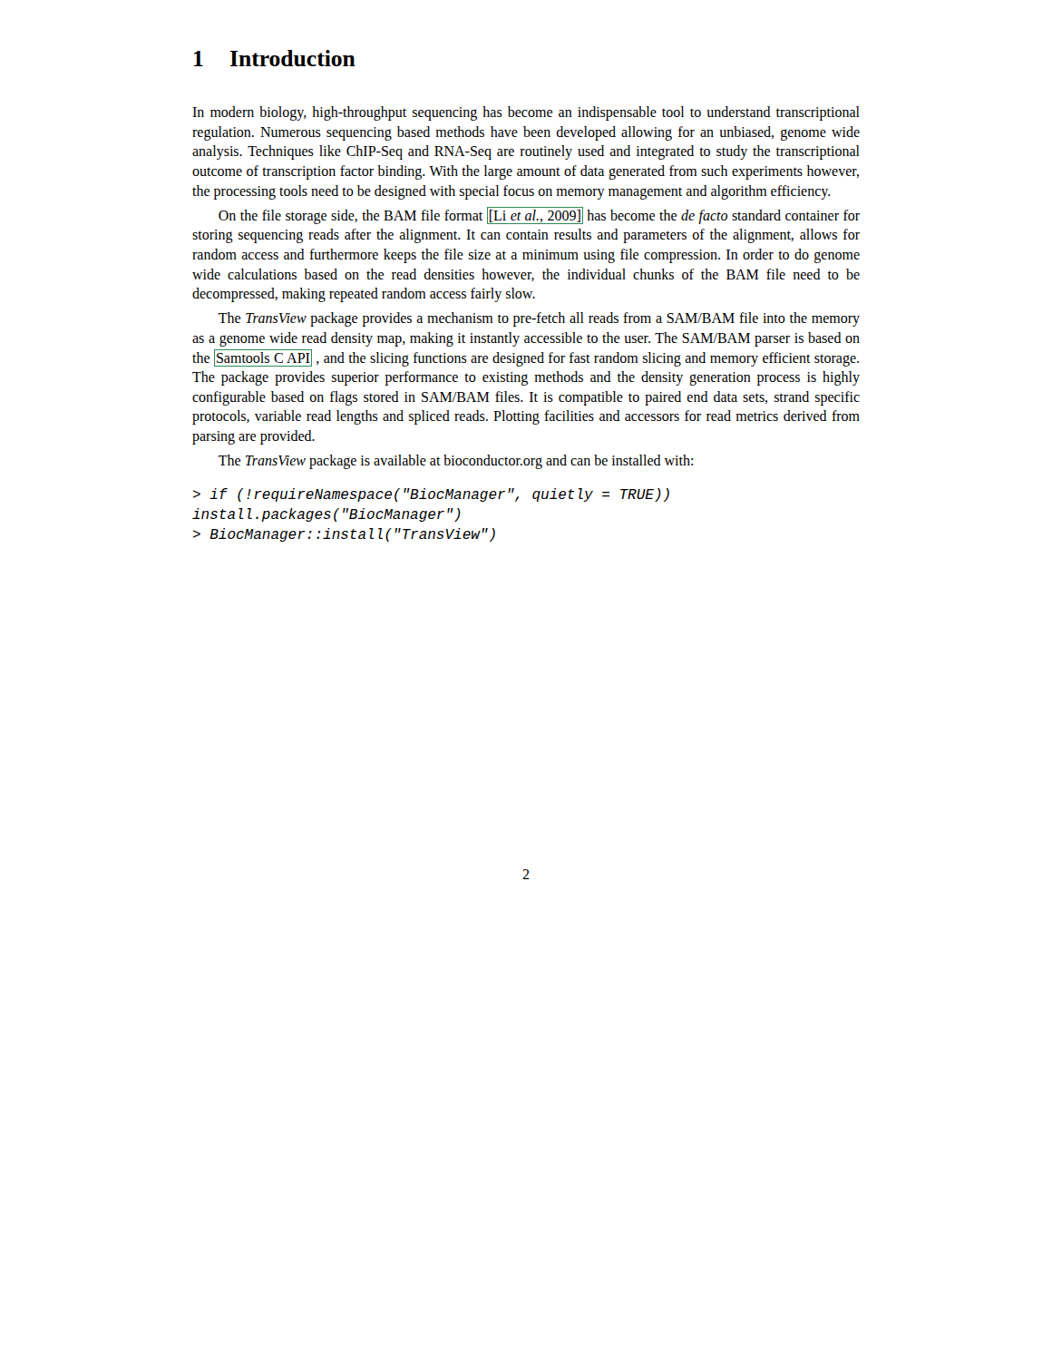1 Introduction
In modern biology, high-throughput sequencing has become an indispensable tool to understand transcriptional regulation. Numerous sequencing based methods have been developed allowing for an unbiased, genome wide analysis. Techniques like ChIP-Seq and RNA-Seq are routinely used and integrated to study the transcriptional outcome of transcription factor binding. With the large amount of data generated from such experiments however, the processing tools need to be designed with special focus on memory management and algorithm efficiency.
On the file storage side, the BAM file format [Li et al., 2009] has become the de facto standard container for storing sequencing reads after the alignment. It can contain results and parameters of the alignment, allows for random access and furthermore keeps the file size at a minimum using file compression. In order to do genome wide calculations based on the read densities however, the individual chunks of the BAM file need to be decompressed, making repeated random access fairly slow.
The TransView package provides a mechanism to pre-fetch all reads from a SAM/BAM file into the memory as a genome wide read density map, making it instantly accessible to the user. The SAM/BAM parser is based on the Samtools C API , and the slicing functions are designed for fast random slicing and memory efficient storage. The package provides superior performance to existing methods and the density generation process is highly configurable based on flags stored in SAM/BAM files. It is compatible to paired end data sets, strand specific protocols, variable read lengths and spliced reads. Plotting facilities and accessors for read metrics derived from parsing are provided.
The TransView package is available at bioconductor.org and can be installed with:
> if (!requireNamespace("BiocManager", quietly = TRUE)) install.packages("BiocManager")
> BiocManager::install("TransView")
2